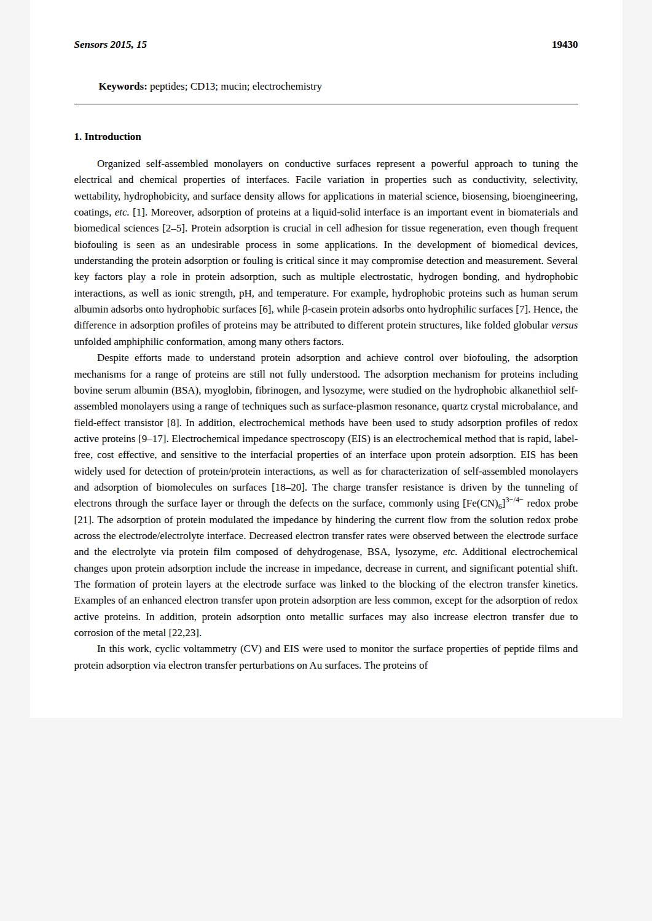Sensors 2015, 15
19430
Keywords: peptides; CD13; mucin; electrochemistry
1. Introduction
Organized self-assembled monolayers on conductive surfaces represent a powerful approach to tuning the electrical and chemical properties of interfaces. Facile variation in properties such as conductivity, selectivity, wettability, hydrophobicity, and surface density allows for applications in material science, biosensing, bioengineering, coatings, etc. [1]. Moreover, adsorption of proteins at a liquid-solid interface is an important event in biomaterials and biomedical sciences [2–5]. Protein adsorption is crucial in cell adhesion for tissue regeneration, even though frequent biofouling is seen as an undesirable process in some applications. In the development of biomedical devices, understanding the protein adsorption or fouling is critical since it may compromise detection and measurement. Several key factors play a role in protein adsorption, such as multiple electrostatic, hydrogen bonding, and hydrophobic interactions, as well as ionic strength, pH, and temperature. For example, hydrophobic proteins such as human serum albumin adsorbs onto hydrophobic surfaces [6], while β-casein protein adsorbs onto hydrophilic surfaces [7]. Hence, the difference in adsorption profiles of proteins may be attributed to different protein structures, like folded globular versus unfolded amphiphilic conformation, among many others factors.
Despite efforts made to understand protein adsorption and achieve control over biofouling, the adsorption mechanisms for a range of proteins are still not fully understood. The adsorption mechanism for proteins including bovine serum albumin (BSA), myoglobin, fibrinogen, and lysozyme, were studied on the hydrophobic alkanethiol self-assembled monolayers using a range of techniques such as surface-plasmon resonance, quartz crystal microbalance, and field-effect transistor [8]. In addition, electrochemical methods have been used to study adsorption profiles of redox active proteins [9–17]. Electrochemical impedance spectroscopy (EIS) is an electrochemical method that is rapid, label-free, cost effective, and sensitive to the interfacial properties of an interface upon protein adsorption. EIS has been widely used for detection of protein/protein interactions, as well as for characterization of self-assembled monolayers and adsorption of biomolecules on surfaces [18–20]. The charge transfer resistance is driven by the tunneling of electrons through the surface layer or through the defects on the surface, commonly using [Fe(CN)6]3−/4− redox probe [21]. The adsorption of protein modulated the impedance by hindering the current flow from the solution redox probe across the electrode/electrolyte interface. Decreased electron transfer rates were observed between the electrode surface and the electrolyte via protein film composed of dehydrogenase, BSA, lysozyme, etc. Additional electrochemical changes upon protein adsorption include the increase in impedance, decrease in current, and significant potential shift. The formation of protein layers at the electrode surface was linked to the blocking of the electron transfer kinetics. Examples of an enhanced electron transfer upon protein adsorption are less common, except for the adsorption of redox active proteins. In addition, protein adsorption onto metallic surfaces may also increase electron transfer due to corrosion of the metal [22,23].
In this work, cyclic voltammetry (CV) and EIS were used to monitor the surface properties of peptide films and protein adsorption via electron transfer perturbations on Au surfaces. The proteins of